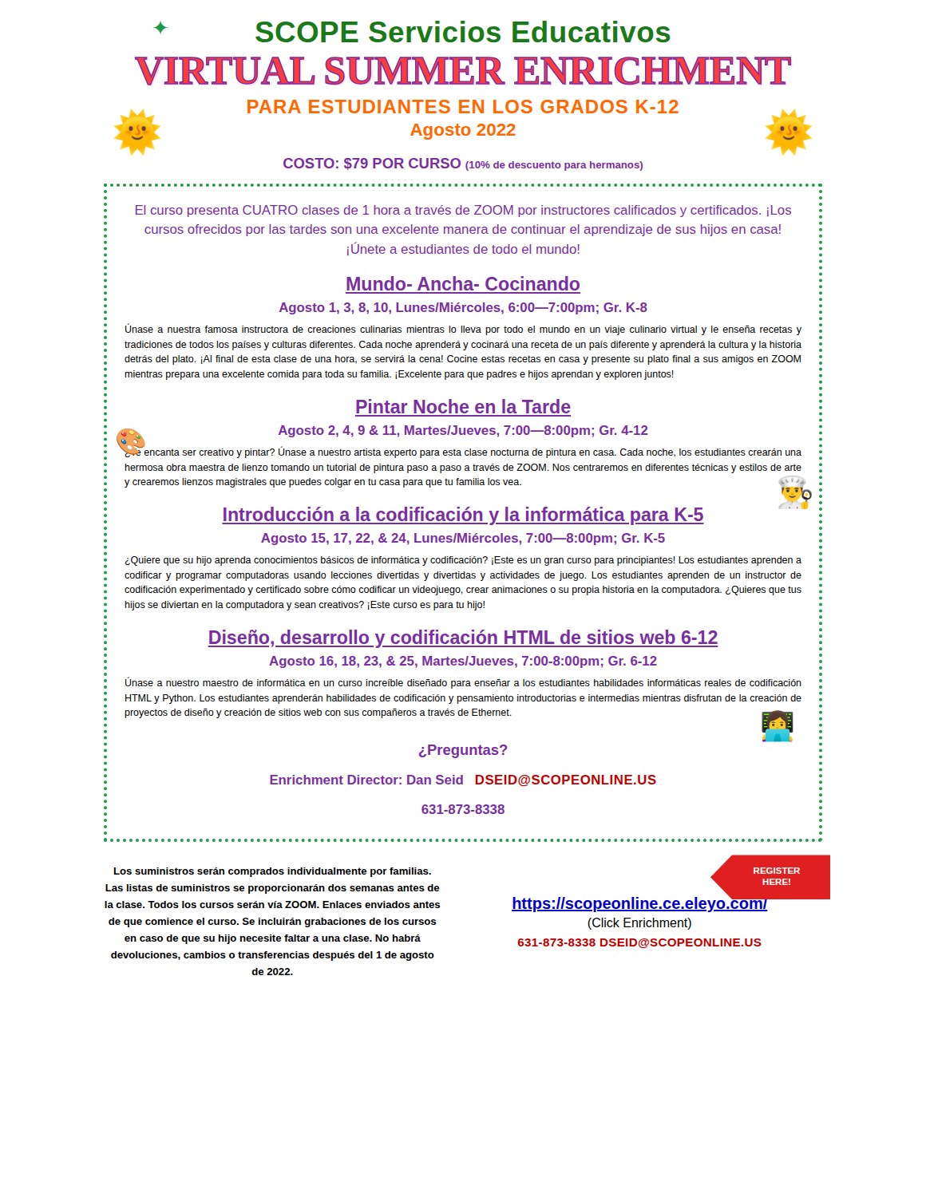✦ 🌞 🌞
SCOPE Servicios Educativos
VIRTUAL SUMMER ENRICHMENT
PARA ESTUDIANTES EN LOS GRADOS K-12
Agosto 2022
COSTO: $79 POR CURSO (10% de descuento para hermanos)
🎨 👨‍🍳 👩‍💻
El curso presenta CUATRO clases de 1 hora a través de ZOOM por instructores calificados y certificados. ¡Los cursos ofrecidos por las tardes son una excelente manera de continuar el aprendizaje de sus hijos en casa! ¡Únete a estudiantes de todo el mundo!
Mundo- Ancha- Cocinando
Agosto 1, 3, 8, 10, Lunes/Miércoles, 6:00—7:00pm; Gr. K-8
Únase a nuestra famosa instructora de creaciones culinarias mientras lo lleva por todo el mundo en un viaje culinario virtual y le enseña recetas y tradiciones de todos los países y culturas diferentes. Cada noche aprenderá y cocinará una receta de un país diferente y aprenderá la cultura y la historia detrás del plato. ¡Al final de esta clase de una hora, se servirá la cena! Cocine estas recetas en casa y presente su plato final a sus amigos en ZOOM mientras prepara una excelente comida para toda su familia. ¡Excelente para que padres e hijos aprendan y exploren juntos!
Pintar Noche en la Tarde
Agosto 2, 4, 9 & 11, Martes/Jueves, 7:00—8:00pm; Gr. 4-12
¿Te encanta ser creativo y pintar? Únase a nuestro artista experto para esta clase nocturna de pintura en casa. Cada noche, los estudiantes crearán una hermosa obra maestra de lienzo tomando un tutorial de pintura paso a paso a través de ZOOM. Nos centraremos en diferentes técnicas y estilos de arte y crearemos lienzos magistrales que puedes colgar en tu casa para que tu familia los vea.
Introducción a la codificación y la informática para K-5
Agosto 15, 17, 22, & 24, Lunes/Miércoles, 7:00—8:00pm; Gr. K-5
¿Quiere que su hijo aprenda conocimientos básicos de informática y codificación? ¡Este es un gran curso para principiantes! Los estudiantes aprenden a codificar y programar computadoras usando lecciones divertidas y divertidas y actividades de juego. Los estudiantes aprenden de un instructor de codificación experimentado y certificado sobre cómo codificar un videojuego, crear animaciones o su propia historia en la computadora. ¿Quieres que tus hijos se diviertan en la computadora y sean creativos? ¡Este curso es para tu hijo!
Diseño, desarrollo y codificación HTML de sitios web 6-12
Agosto 16, 18, 23, & 25, Martes/Jueves, 7:00-8:00pm; Gr. 6-12
Únase a nuestro maestro de informática en un curso increíble diseñado para enseñar a los estudiantes habilidades informáticas reales de codificación HTML y Python. Los estudiantes aprenderán habilidades de codificación y pensamiento introductorias e intermedias mientras disfrutan de la creación de proyectos de diseño y creación de sitios web con sus compañeros a través de Ethernet.
¿Preguntas?
Enrichment Director: Dan Seid DSEID@SCOPEONLINE.US
631-873-8338
Los suministros serán comprados individualmente por familias. Las listas de suministros se proporcionarán dos semanas antes de la clase. Todos los cursos serán vía ZOOM. Enlaces enviados antes de que comience el curso. Se incluirán grabaciones de los cursos en caso de que su hijo necesite faltar a una clase. No habrá devoluciones, cambios o transferencias después del 1 de agosto de 2022.
REGISTER
HERE!
https://scopeonline.ce.eleyo.com/
(Click Enrichment)
631-873-8338 DSEID@SCOPEONLINE.US